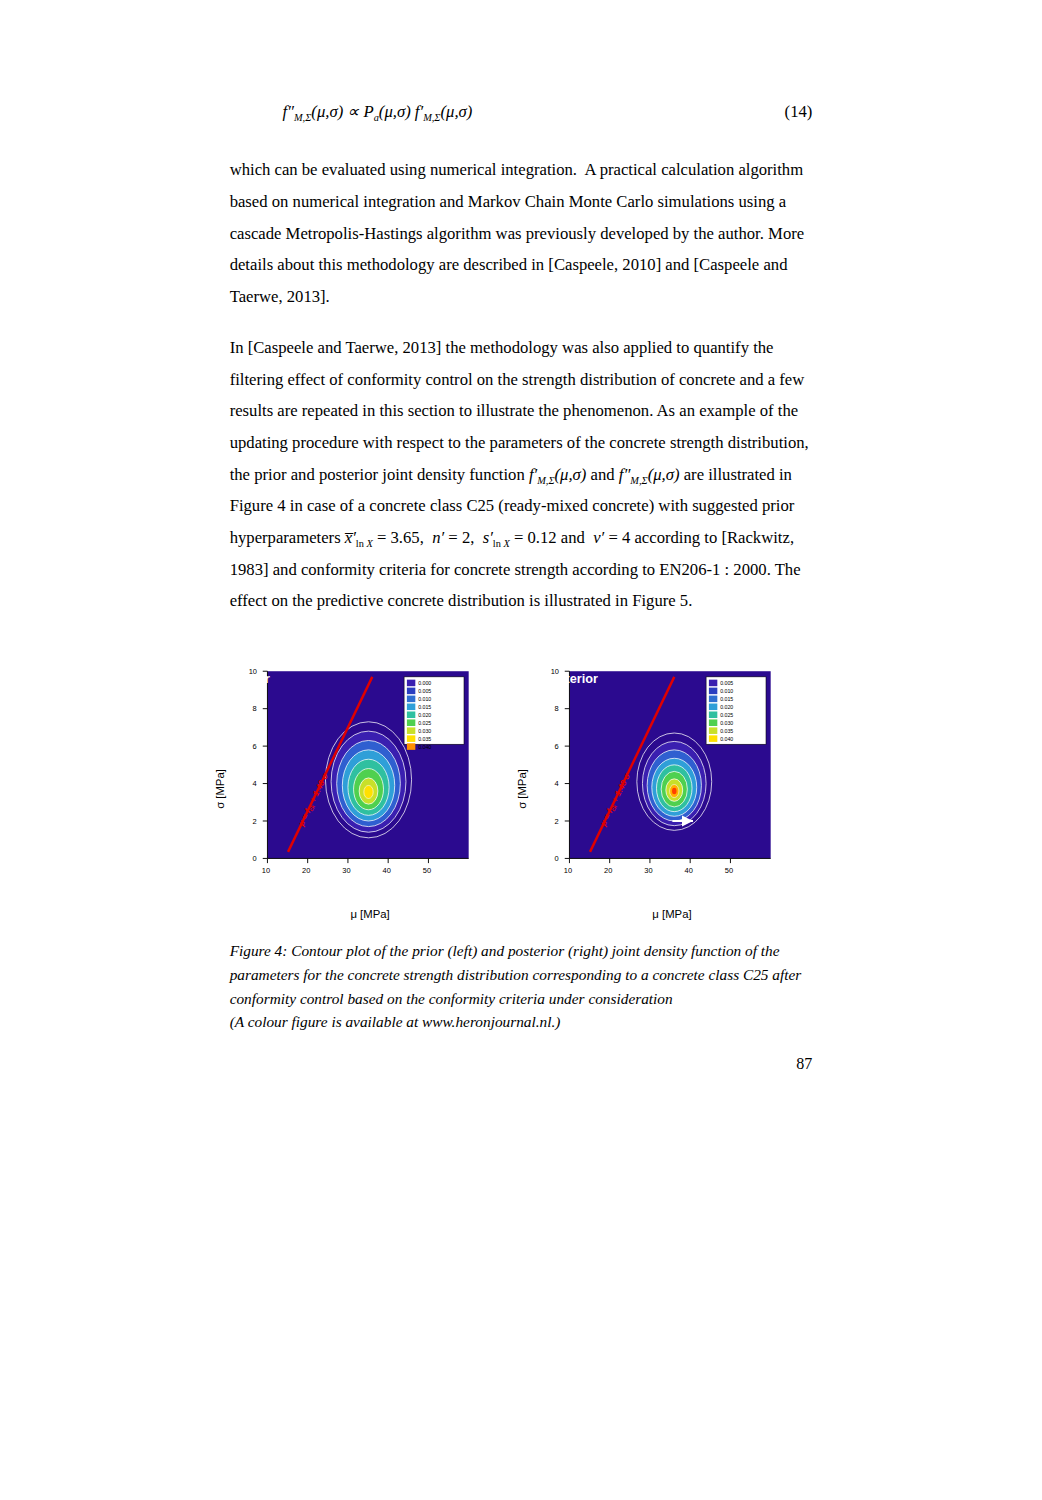f″M,Σ(μ,σ) ∝ Pa(μ,σ) f′M,Σ(μ,σ)
(14)
which can be evaluated using numerical integration. A practical calculation algorithm based on numerical integration and Markov Chain Monte Carlo simulations using a cascade Metropolis-Hastings algorithm was previously developed by the author. More details about this methodology are described in [Caspeele, 2010] and [Caspeele and Taerwe, 2013].
In [Caspeele and Taerwe, 2013] the methodology was also applied to quantify the filtering effect of conformity control on the strength distribution of concrete and a few results are repeated in this section to illustrate the phenomenon. As an example of the updating procedure with respect to the parameters of the concrete strength distribution, the prior and posterior joint density function f′M,Σ(μ,σ) and f″M,Σ(μ,σ) are illustrated in Figure 4 in case of a concrete class C25 (ready-mixed concrete) with suggested prior hyperparameters x̅′ln X = 3.65, n′ = 2, s′ln X = 0.12 and ν′ = 4 according to [Rackwitz, 1983] and conformity criteria for concrete strength according to EN206-1 : 2000. The effect on the predictive concrete distribution is illustrated in Figure 5.
C25
prior
σ [MPa]
μ = fck + 1.48 σ 0.000 0.005 0.010 0.015 0.020 0.025 0.030 0.035 0.040 10 20 30 40 50 0 2 4 6 8 10
μ [MPa]
C25
posterior
σ [MPa]
μ = fck + 1.48 σ 0.005 0.010 0.015 0.020 0.025 0.030 0.035 0.040 10 20 30 40 50 0 2 4 6 8 10
μ [MPa]
Figure 4: Contour plot of the prior (left) and posterior (right) joint density function of the parameters for the concrete strength distribution corresponding to a concrete class C25 after conformity control based on the conformity criteria under consideration
(A colour figure is available at www.heronjournal.nl.)
87